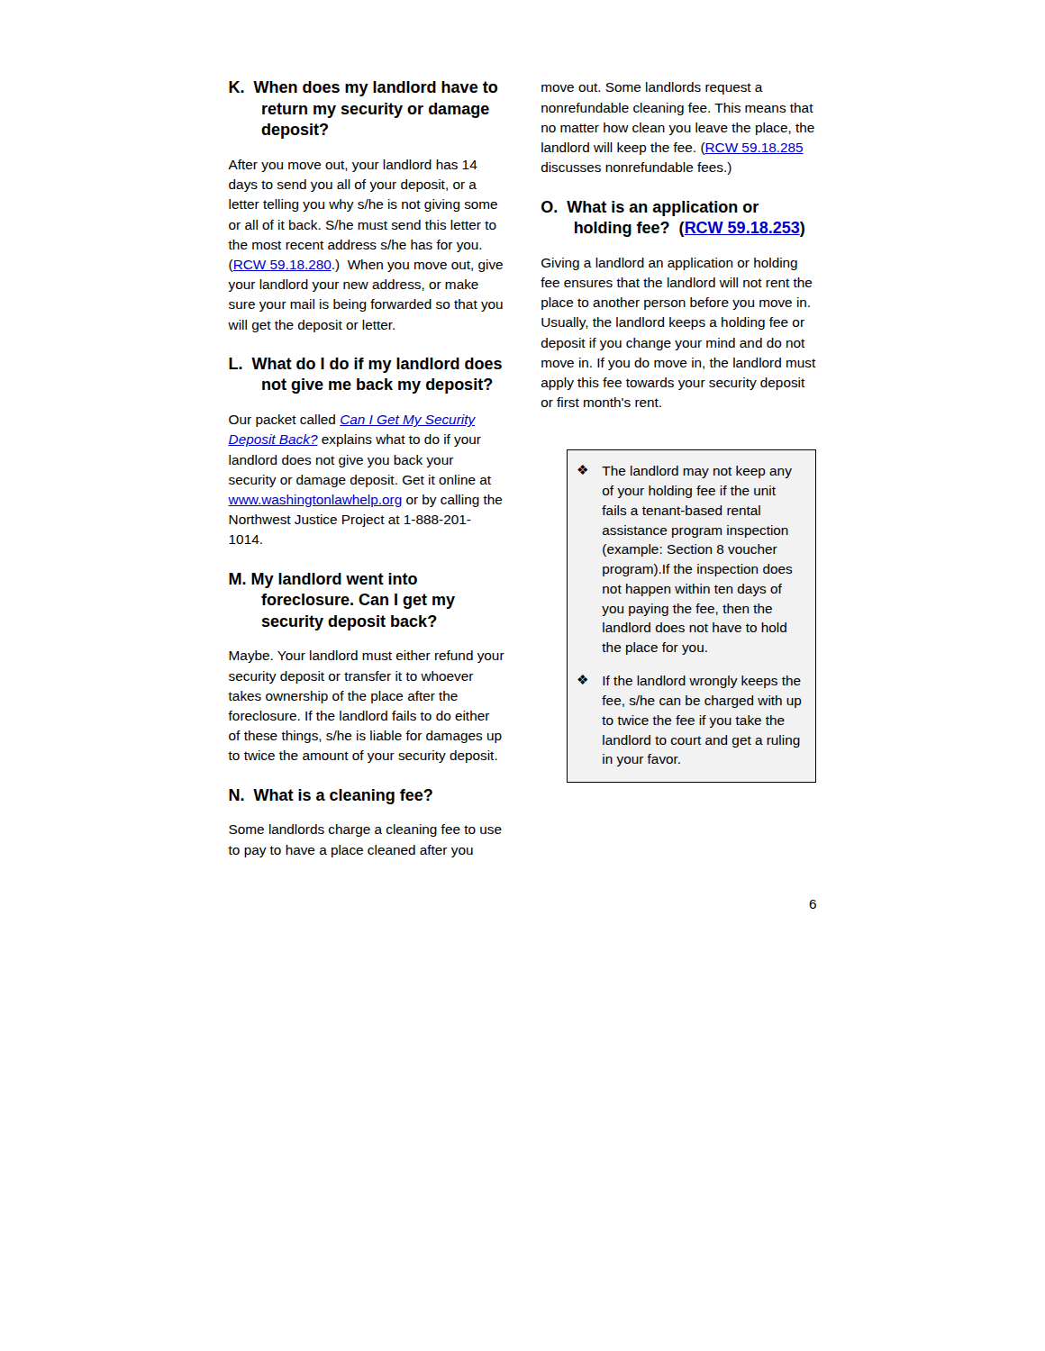K. When does my landlord have to return my security or damage deposit?
After you move out, your landlord has 14 days to send you all of your deposit, or a letter telling you why s/he is not giving some or all of it back. S/he must send this letter to the most recent address s/he has for you. (RCW 59.18.280.) When you move out, give your landlord your new address, or make sure your mail is being forwarded so that you will get the deposit or letter.
L. What do I do if my landlord does not give me back my deposit?
Our packet called Can I Get My Security Deposit Back? explains what to do if your landlord does not give you back your security or damage deposit. Get it online at www.washingtonlawhelp.org or by calling the Northwest Justice Project at 1-888-201-1014.
M. My landlord went into foreclosure. Can I get my security deposit back?
Maybe. Your landlord must either refund your security deposit or transfer it to whoever takes ownership of the place after the foreclosure. If the landlord fails to do either of these things, s/he is liable for damages up to twice the amount of your security deposit.
N. What is a cleaning fee?
Some landlords charge a cleaning fee to use to pay to have a place cleaned after you move out. Some landlords request a nonrefundable cleaning fee. This means that no matter how clean you leave the place, the landlord will keep the fee. (RCW 59.18.285 discusses nonrefundable fees.)
O. What is an application or holding fee? (RCW 59.18.253)
Giving a landlord an application or holding fee ensures that the landlord will not rent the place to another person before you move in. Usually, the landlord keeps a holding fee or deposit if you change your mind and do not move in. If you do move in, the landlord must apply this fee towards your security deposit or first month's rent.
The landlord may not keep any of your holding fee if the unit fails a tenant-based rental assistance program inspection (example: Section 8 voucher program).If the inspection does not happen within ten days of you paying the fee, then the landlord does not have to hold the place for you.
If the landlord wrongly keeps the fee, s/he can be charged with up to twice the fee if you take the landlord to court and get a ruling in your favor.
6